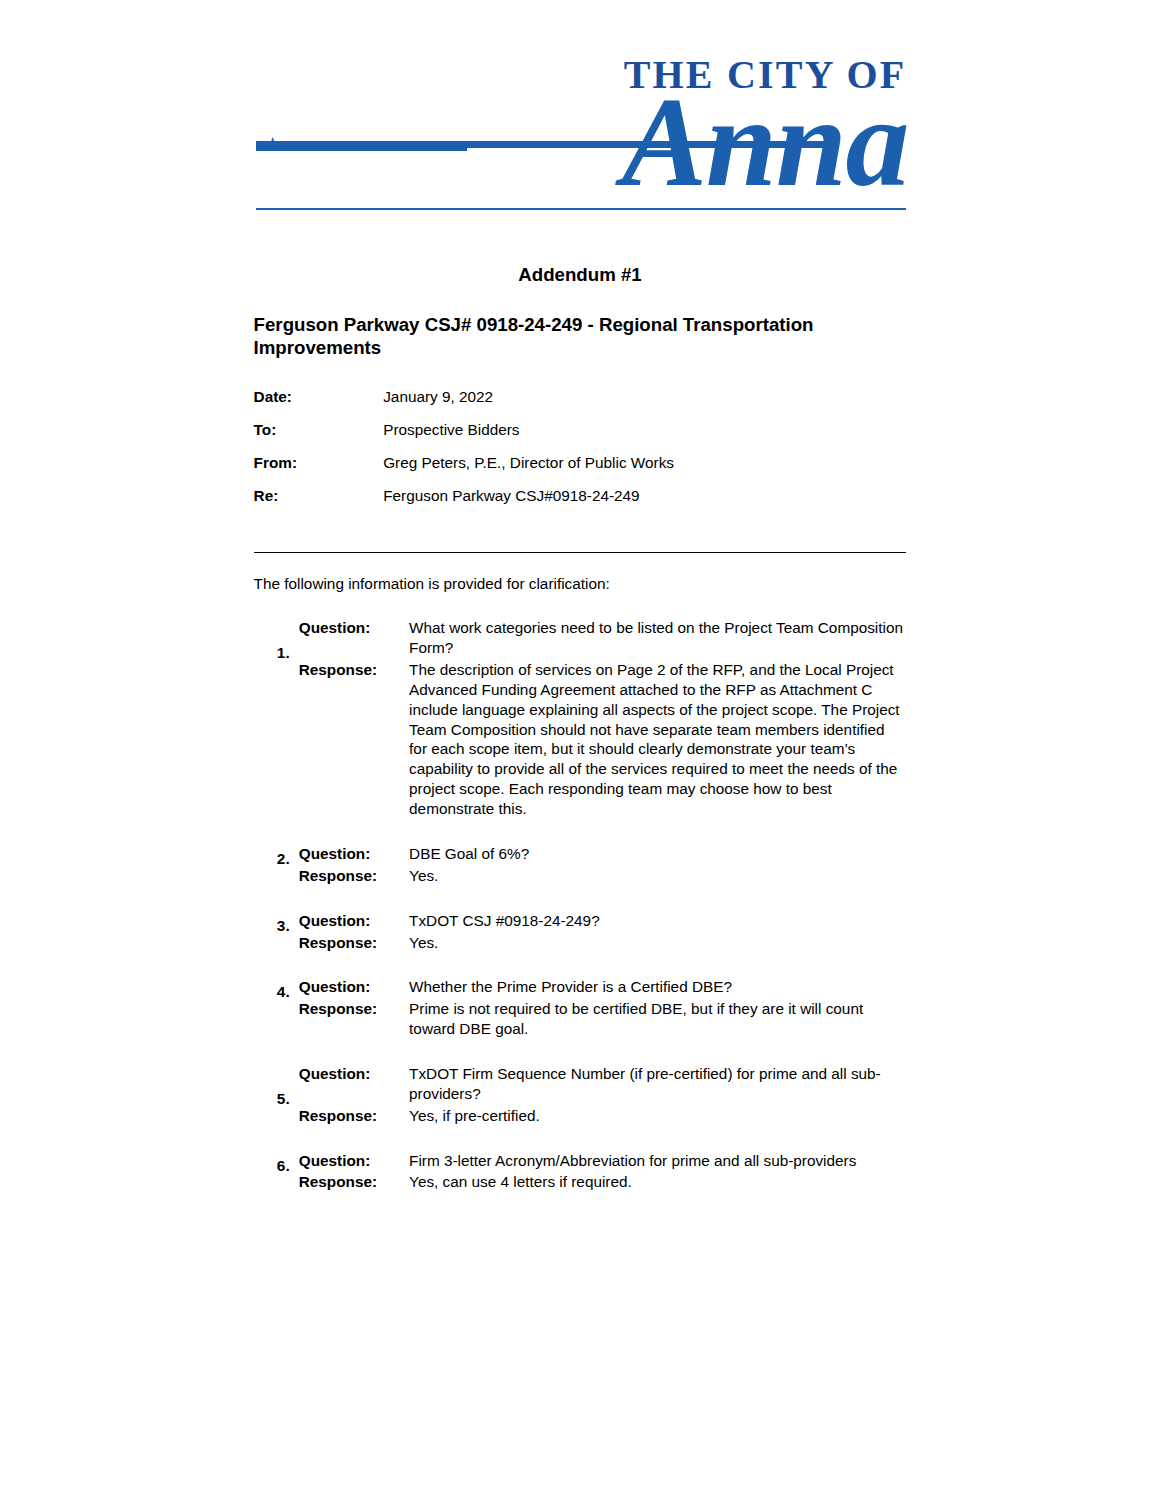THE CITY OF
Anna
★
Addendum #1
Ferguson Parkway CSJ# 0918-24-249 - Regional Transportation Improvements
| Date: | January 9, 2022 |
| To: | Prospective Bidders |
| From: | Greg Peters, P.E., Director of Public Works |
| Re: | Ferguson Parkway CSJ#0918-24-249 |
_______________________________________________________________________________
The following information is provided for clarification:
| Question: | What work categories need to be listed on the Project Team Composition Form? |
| Response: | The description of services on Page 2 of the RFP, and the Local Project Advanced Funding Agreement attached to the RFP as Attachment C include language explaining all aspects of the project scope. The Project Team Composition should not have separate team members identified for each scope item, but it should clearly demonstrate your team’s capability to provide all of the services required to meet the needs of the project scope. Each responding team may choose how to best demonstrate this. |
| Question: | DBE Goal of 6%? |
| Response: | Yes. |
| Question: | TxDOT CSJ #0918-24-249? |
| Response: | Yes. |
| Question: | Whether the Prime Provider is a Certified DBE? |
| Response: | Prime is not required to be certified DBE, but if they are it will count toward DBE goal. |
| Question: | TxDOT Firm Sequence Number (if pre-certified) for prime and all sub-providers? |
| Response: | Yes, if pre-certified. |
| Question: | Firm 3-letter Acronym/Abbreviation for prime and all sub-providers |
| Response: | Yes, can use 4 letters if required. |